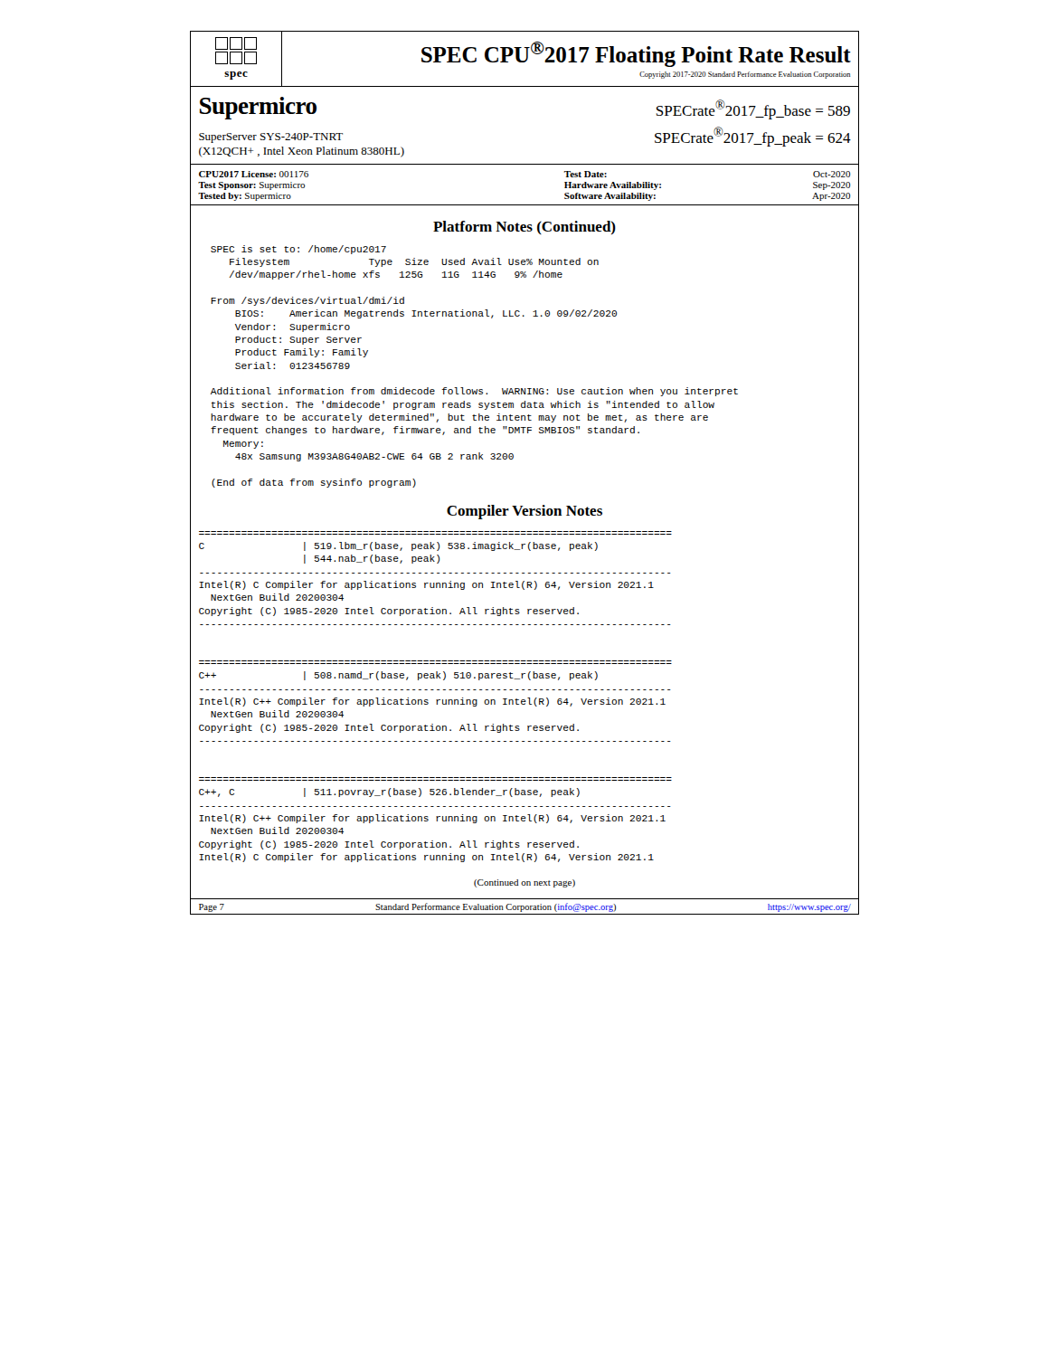spec
SPEC CPU®2017 Floating Point Rate Result
Copyright 2017-2020 Standard Performance Evaluation Corporation
Supermicro
SuperServer SYS-240P-TNRT (X12QCH+ , Intel Xeon Platinum 8380HL)
SPECrate®2017_fp_base = 589
SPECrate®2017_fp_peak = 624
CPU2017 License: 001176
Test Sponsor: Supermicro
Tested by: Supermicro
Test Date: Oct-2020
Hardware Availability: Sep-2020
Software Availability: Apr-2020
Platform Notes (Continued)
  SPEC is set to: /home/cpu2017
     Filesystem             Type  Size  Used Avail Use% Mounted on
     /dev/mapper/rhel-home xfs   125G   11G  114G   9% /home

  From /sys/devices/virtual/dmi/id
      BIOS:    American Megatrends International, LLC. 1.0 09/02/2020
      Vendor:  Supermicro
      Product: Super Server
      Product Family: Family
      Serial:  0123456789

  Additional information from dmidecode follows.  WARNING: Use caution when you interpret
  this section. The 'dmidecode' program reads system data which is "intended to allow
  hardware to be accurately determined", but the intent may not be met, as there are
  frequent changes to hardware, firmware, and the "DMTF SMBIOS" standard.
    Memory:
      48x Samsung M393A8G40AB2-CWE 64 GB 2 rank 3200

  (End of data from sysinfo program)
Compiler Version Notes
==============================================================================
C                | 519.lbm_r(base, peak) 538.imagick_r(base, peak)
                 | 544.nab_r(base, peak)
------------------------------------------------------------------------------
Intel(R) C Compiler for applications running on Intel(R) 64, Version 2021.1
  NextGen Build 20200304
Copyright (C) 1985-2020 Intel Corporation. All rights reserved.
------------------------------------------------------------------------------


==============================================================================
C++              | 508.namd_r(base, peak) 510.parest_r(base, peak)
------------------------------------------------------------------------------
Intel(R) C++ Compiler for applications running on Intel(R) 64, Version 2021.1
  NextGen Build 20200304
Copyright (C) 1985-2020 Intel Corporation. All rights reserved.
------------------------------------------------------------------------------


==============================================================================
C++, C           | 511.povray_r(base) 526.blender_r(base, peak)
------------------------------------------------------------------------------
Intel(R) C++ Compiler for applications running on Intel(R) 64, Version 2021.1
  NextGen Build 20200304
Copyright (C) 1985-2020 Intel Corporation. All rights reserved.
Intel(R) C Compiler for applications running on Intel(R) 64, Version 2021.1
(Continued on next page)
Page 7 Standard Performance Evaluation Corporation (info@spec.org) https://www.spec.org/